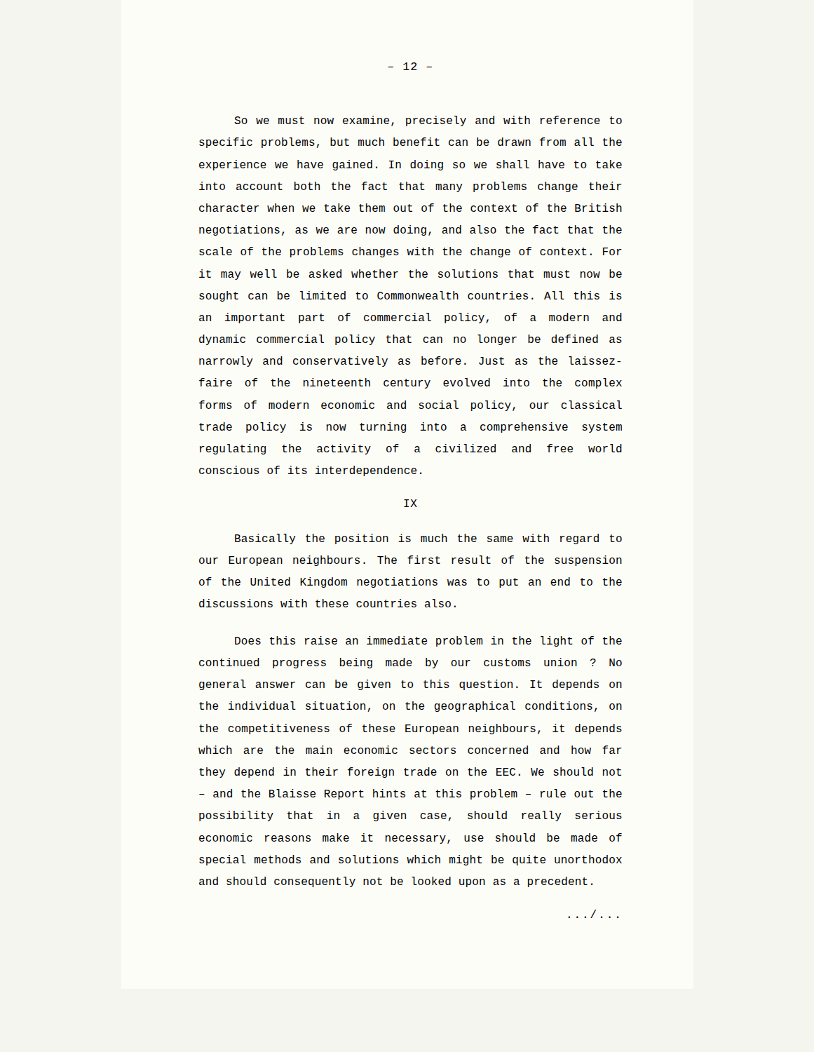– 12 –
So we must now examine, precisely and with reference to specific problems, but much benefit can be drawn from all the experience we have gained. In doing so we shall have to take into account both the fact that many problems change their character when we take them out of the context of the British negotiations, as we are now doing, and also the fact that the scale of the problems changes with the change of context. For it may well be asked whether the solutions that must now be sought can be limited to Commonwealth countries. All this is an important part of commercial policy, of a modern and dynamic commercial policy that can no longer be defined as narrowly and conservatively as before. Just as the laissez-faire of the nineteenth century evolved into the complex forms of modern economic and social policy, our classical trade policy is now turning into a comprehensive system regulating the activity of a civilized and free world conscious of its interdependence.
IX
Basically the position is much the same with regard to our European neighbours. The first result of the suspension of the United Kingdom negotiations was to put an end to the discussions with these countries also.
Does this raise an immediate problem in the light of the continued progress being made by our customs union ? No general answer can be given to this question. It depends on the individual situation, on the geographical conditions, on the competitiveness of these European neighbours, it depends which are the main economic sectors concerned and how far they depend in their foreign trade on the EEC. We should not – and the Blaisse Report hints at this problem – rule out the possibility that in a given case, should really serious economic reasons make it necessary, use should be made of special methods and solutions which might be quite unorthodox and should consequently not be looked upon as a precedent.
.../...